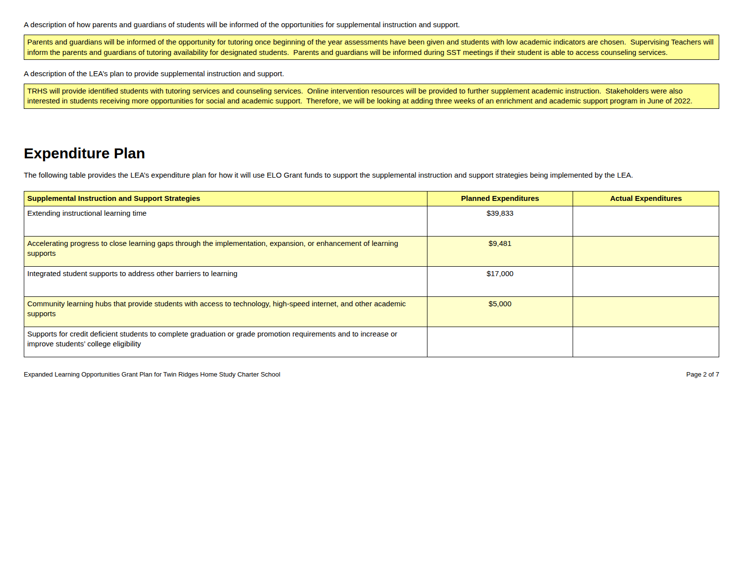A description of how parents and guardians of students will be informed of the opportunities for supplemental instruction and support.
Parents and guardians will be informed of the opportunity for tutoring once beginning of the year assessments have been given and students with low academic indicators are chosen. Supervising Teachers will inform the parents and guardians of tutoring availability for designated students. Parents and guardians will be informed during SST meetings if their student is able to access counseling services.
A description of the LEA’s plan to provide supplemental instruction and support.
TRHS will provide identified students with tutoring services and counseling services. Online intervention resources will be provided to further supplement academic instruction. Stakeholders were also interested in students receiving more opportunities for social and academic support. Therefore, we will be looking at adding three weeks of an enrichment and academic support program in June of 2022.
Expenditure Plan
The following table provides the LEA’s expenditure plan for how it will use ELO Grant funds to support the supplemental instruction and support strategies being implemented by the LEA.
| Supplemental Instruction and Support Strategies | Planned Expenditures | Actual Expenditures |
| --- | --- | --- |
| Extending instructional learning time | $39,833 | |
| Accelerating progress to close learning gaps through the implementation, expansion, or enhancement of learning supports | $9,481 | |
| Integrated student supports to address other barriers to learning | $17,000 | |
| Community learning hubs that provide students with access to technology, high-speed internet, and other academic supports | $5,000 | |
| Supports for credit deficient students to complete graduation or grade promotion requirements and to increase or improve students’ college eligibility | | |
Expanded Learning Opportunities Grant Plan for Twin Ridges Home Study Charter School Page 2 of 7